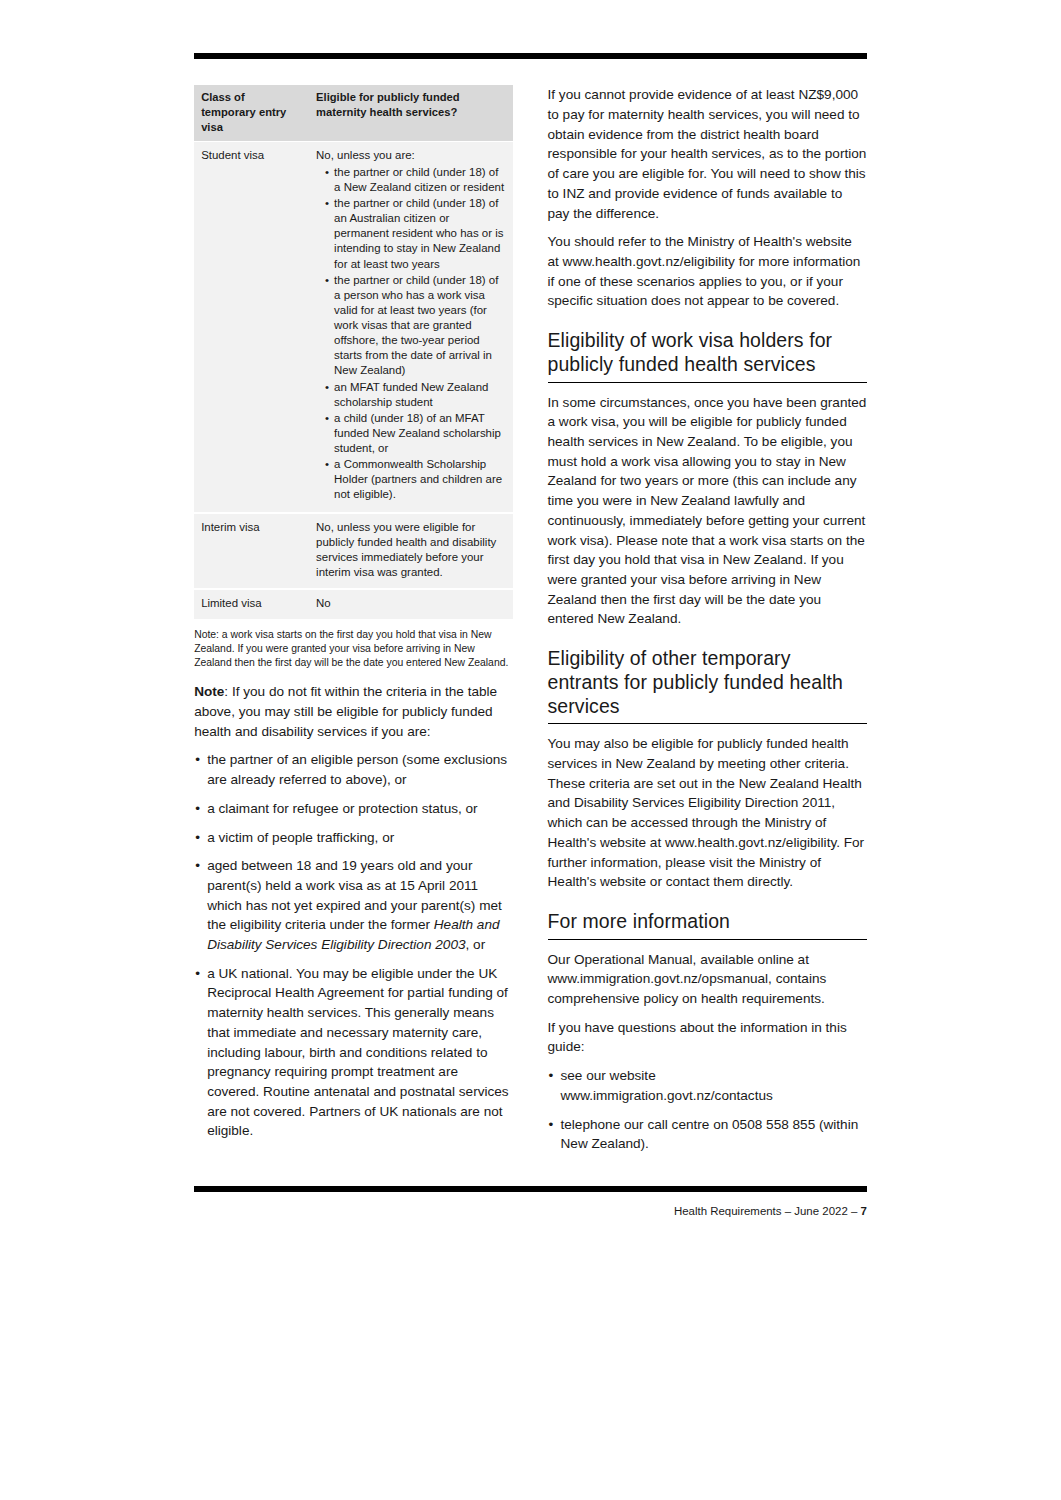| Class of temporary entry visa | Eligible for publicly funded maternity health services? |
| --- | --- |
| Student visa | No, unless you are: the partner or child (under 18) of a New Zealand citizen or resident the partner or child (under 18) of an Australian citizen or permanent resident who has or is intending to stay in New Zealand for at least two years the partner or child (under 18) of a person who has a work visa valid for at least two years (for work visas that are granted offshore, the two-year period starts from the date of arrival in New Zealand) an MFAT funded New Zealand scholarship student a child (under 18) of an MFAT funded New Zealand scholarship student, or a Commonwealth Scholarship Holder (partners and children are not eligible). |
| Interim visa | No, unless you were eligible for publicly funded health and disability services immediately before your interim visa was granted. |
| Limited visa | No |
Note: a work visa starts on the first day you hold that visa in New Zealand. If you were granted your visa before arriving in New Zealand then the first day will be the date you entered New Zealand.
Note: If you do not fit within the criteria in the table above, you may still be eligible for publicly funded health and disability services if you are:
the partner of an eligible person (some exclusions are already referred to above), or
a claimant for refugee or protection status, or
a victim of people trafficking, or
aged between 18 and 19 years old and your parent(s) held a work visa as at 15 April 2011 which has not yet expired and your parent(s) met the eligibility criteria under the former Health and Disability Services Eligibility Direction 2003, or
a UK national. You may be eligible under the UK Reciprocal Health Agreement for partial funding of maternity health services. This generally means that immediate and necessary maternity care, including labour, birth and conditions related to pregnancy requiring prompt treatment are covered. Routine antenatal and postnatal services are not covered. Partners of UK nationals are not eligible.
If you cannot provide evidence of at least NZ$9,000 to pay for maternity health services, you will need to obtain evidence from the district health board responsible for your health services, as to the portion of care you are eligible for. You will need to show this to INZ and provide evidence of funds available to pay the difference.
You should refer to the Ministry of Health's website at www.health.govt.nz/eligibility for more information if one of these scenarios applies to you, or if your specific situation does not appear to be covered.
Eligibility of work visa holders for publicly funded health services
In some circumstances, once you have been granted a work visa, you will be eligible for publicly funded health services in New Zealand. To be eligible, you must hold a work visa allowing you to stay in New Zealand for two years or more (this can include any time you were in New Zealand lawfully and continuously, immediately before getting your current work visa). Please note that a work visa starts on the first day you hold that visa in New Zealand. If you were granted your visa before arriving in New Zealand then the first day will be the date you entered New Zealand.
Eligibility of other temporary entrants for publicly funded health services
You may also be eligible for publicly funded health services in New Zealand by meeting other criteria. These criteria are set out in the New Zealand Health and Disability Services Eligibility Direction 2011, which can be accessed through the Ministry of Health's website at www.health.govt.nz/eligibility. For further information, please visit the Ministry of Health's website or contact them directly.
For more information
Our Operational Manual, available online at www.immigration.govt.nz/opsmanual, contains comprehensive policy on health requirements.
If you have questions about the information in this guide:
see our website www.immigration.govt.nz/contactus
telephone our call centre on 0508 558 855 (within New Zealand).
Health Requirements – June 2022 – 7